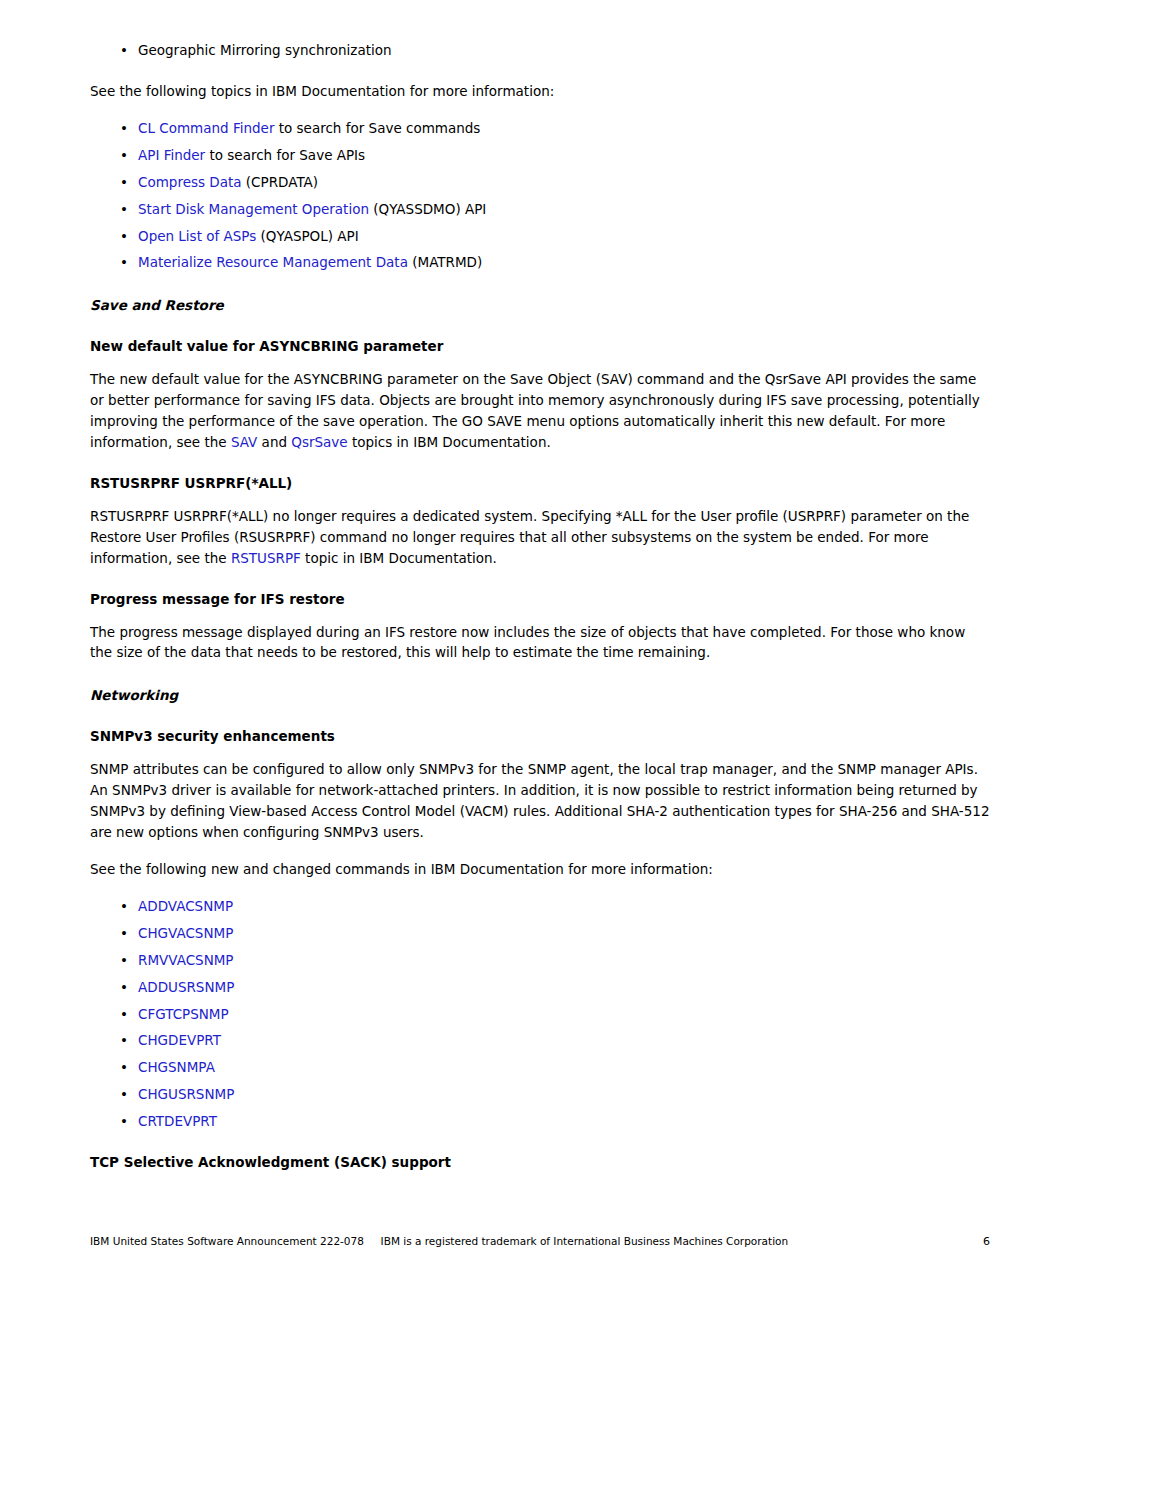Geographic Mirroring synchronization
See the following topics in IBM Documentation for more information:
CL Command Finder to search for Save commands
API Finder to search for Save APIs
Compress Data (CPRDATA)
Start Disk Management Operation (QYASSDMO) API
Open List of ASPs (QYASPOL) API
Materialize Resource Management Data (MATRMD)
Save and Restore
New default value for ASYNCBRING parameter
The new default value for the ASYNCBRING parameter on the Save Object (SAV) command and the QsrSave API provides the same or better performance for saving IFS data. Objects are brought into memory asynchronously during IFS save processing, potentially improving the performance of the save operation. The GO SAVE menu options automatically inherit this new default. For more information, see the SAV and QsrSave topics in IBM Documentation.
RSTUSRPRF USRPRF(*ALL)
RSTUSRPRF USRPRF(*ALL) no longer requires a dedicated system. Specifying *ALL for the User profile (USRPRF) parameter on the Restore User Profiles (RSUSRPRF) command no longer requires that all other subsystems on the system be ended. For more information, see the RSTUSRPF topic in IBM Documentation.
Progress message for IFS restore
The progress message displayed during an IFS restore now includes the size of objects that have completed. For those who know the size of the data that needs to be restored, this will help to estimate the time remaining.
Networking
SNMPv3 security enhancements
SNMP attributes can be configured to allow only SNMPv3 for the SNMP agent, the local trap manager, and the SNMP manager APIs. An SNMPv3 driver is available for network-attached printers. In addition, it is now possible to restrict information being returned by SNMPv3 by defining View-based Access Control Model (VACM) rules. Additional SHA-2 authentication types for SHA-256 and SHA-512 are new options when configuring SNMPv3 users.
See the following new and changed commands in IBM Documentation for more information:
ADDVACSNMP
CHGVACSNMP
RMVVACSNMP
ADDUSRSNMP
CFGTCPSNMP
CHGDEVPRT
CHGSNMPA
CHGUSRSNMP
CRTDEVPRT
TCP Selective Acknowledgment (SACK) support
IBM United States Software Announcement 222-078 IBM is a registered trademark of International Business Machines Corporation
6